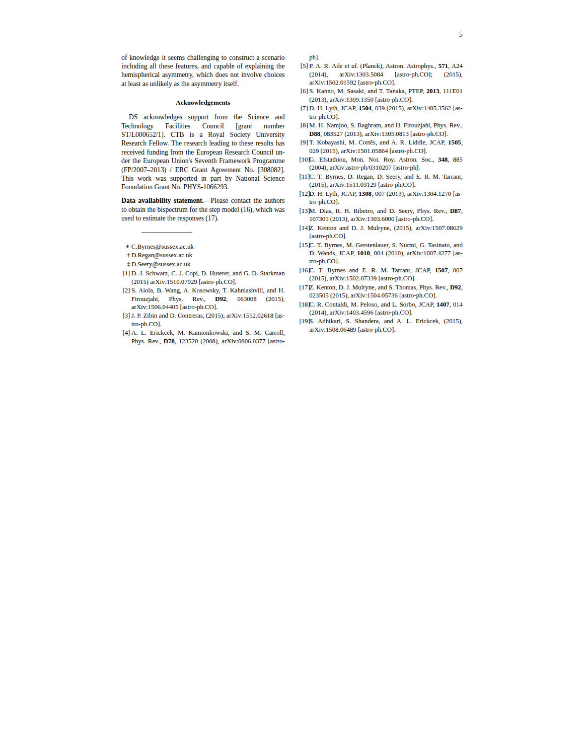5
of knowledge it seems challenging to construct a scenario including all these features, and capable of explaining the hemispherical asymmetry, which does not involve choices at least as unlikely as the asymmetry itself.
Acknowledgements
DS acknowledges support from the Science and Technology Facilities Council [grant number ST/L000652/1]. CTB is a Royal Society University Research Fellow. The research leading to these results has received funding from the European Research Council under the European Union's Seventh Framework Programme (FP/2007–2013) / ERC Grant Agreement No. [308082]. This work was supported in part by National Science Foundation Grant No. PHYS-1066293.
Data availability statement.—Please contact the authors to obtain the bispectrum for the step model (16), which was used to estimate the responses (17).
∗C.Byrnes@sussex.ac.uk
†D.Regan@sussex.ac.uk
‡D.Seery@sussex.ac.uk
[1] D. J. Schwarz, C. J. Copi, D. Huterer, and G. D. Starkman (2015) arXiv:1510.07929 [astro-ph.CO].
[2] S. Aiola, B. Wang, A. Kosowsky, T. Kahniashvili, and H. Firouzjahi, Phys. Rev., D92, 063008 (2015), arXiv:1506.04405 [astro-ph.CO].
[3] J. P. Zibin and D. Contreras, (2015), arXiv:1512.02618 [astro-ph.CO].
[4] A. L. Erickcek, M. Kamionkowski, and S. M. Carroll, Phys. Rev., D78, 123520 (2008), arXiv:0806.0377 [astro-ph].
[5] P. A. R. Ade et al. (Planck), Astron. Astrophys., 571, A24 (2014), arXiv:1303.5084 [astro-ph.CO]; (2015), arXiv:1502.01592 [astro-ph.CO].
[6] S. Kanno, M. Sasaki, and T. Tanaka, PTEP, 2013, 111E01 (2013), arXiv:1309.1350 [astro-ph.CO].
[7] D. H. Lyth, JCAP, 1504, 039 (2015), arXiv:1405.3562 [astro-ph.CO].
[8] M. H. Namjoo, S. Baghram, and H. Firouzjahi, Phys. Rev., D88, 083527 (2013), arXiv:1305.0813 [astro-ph.CO].
[9] T. Kobayashi, M. Cortês, and A. R. Liddle, JCAP, 1505, 029 (2015), arXiv:1501.05864 [astro-ph.CO].
[10] G. Efstathiou, Mon. Not. Roy. Astron. Soc., 348, 885 (2004), arXiv:astro-ph/0310207 [astro-ph].
[11] C. T. Byrnes, D. Regan, D. Seery, and E. R. M. Tarrant, (2015), arXiv:1511.03129 [astro-ph.CO].
[12] D. H. Lyth, JCAP, 1308, 007 (2013), arXiv:1304.1270 [astro-ph.CO].
[13] M. Dias, R. H. Ribeiro, and D. Seery, Phys. Rev., D87, 107301 (2013), arXiv:1303.6000 [astro-ph.CO].
[14] Z. Kenton and D. J. Mulryne, (2015), arXiv:1507.08629 [astro-ph.CO].
[15] C. T. Byrnes, M. Gerstenlauer, S. Nurmi, G. Tasinato, and D. Wands, JCAP, 1010, 004 (2010), arXiv:1007.4277 [astro-ph.CO].
[16] C. T. Byrnes and E. R. M. Tarrant, JCAP, 1507, 007 (2015), arXiv:1502.07339 [astro-ph.CO].
[17] Z. Kenton, D. J. Mulryne, and S. Thomas, Phys. Rev., D92, 023505 (2015), arXiv:1504.05736 [astro-ph.CO].
[18] C. R. Contaldi, M. Peloso, and L. Sorbo, JCAP, 1407, 014 (2014), arXiv:1403.4596 [astro-ph.CO].
[19] S. Adhikari, S. Shandera, and A. L. Erickcek, (2015), arXiv:1508.06489 [astro-ph.CO].